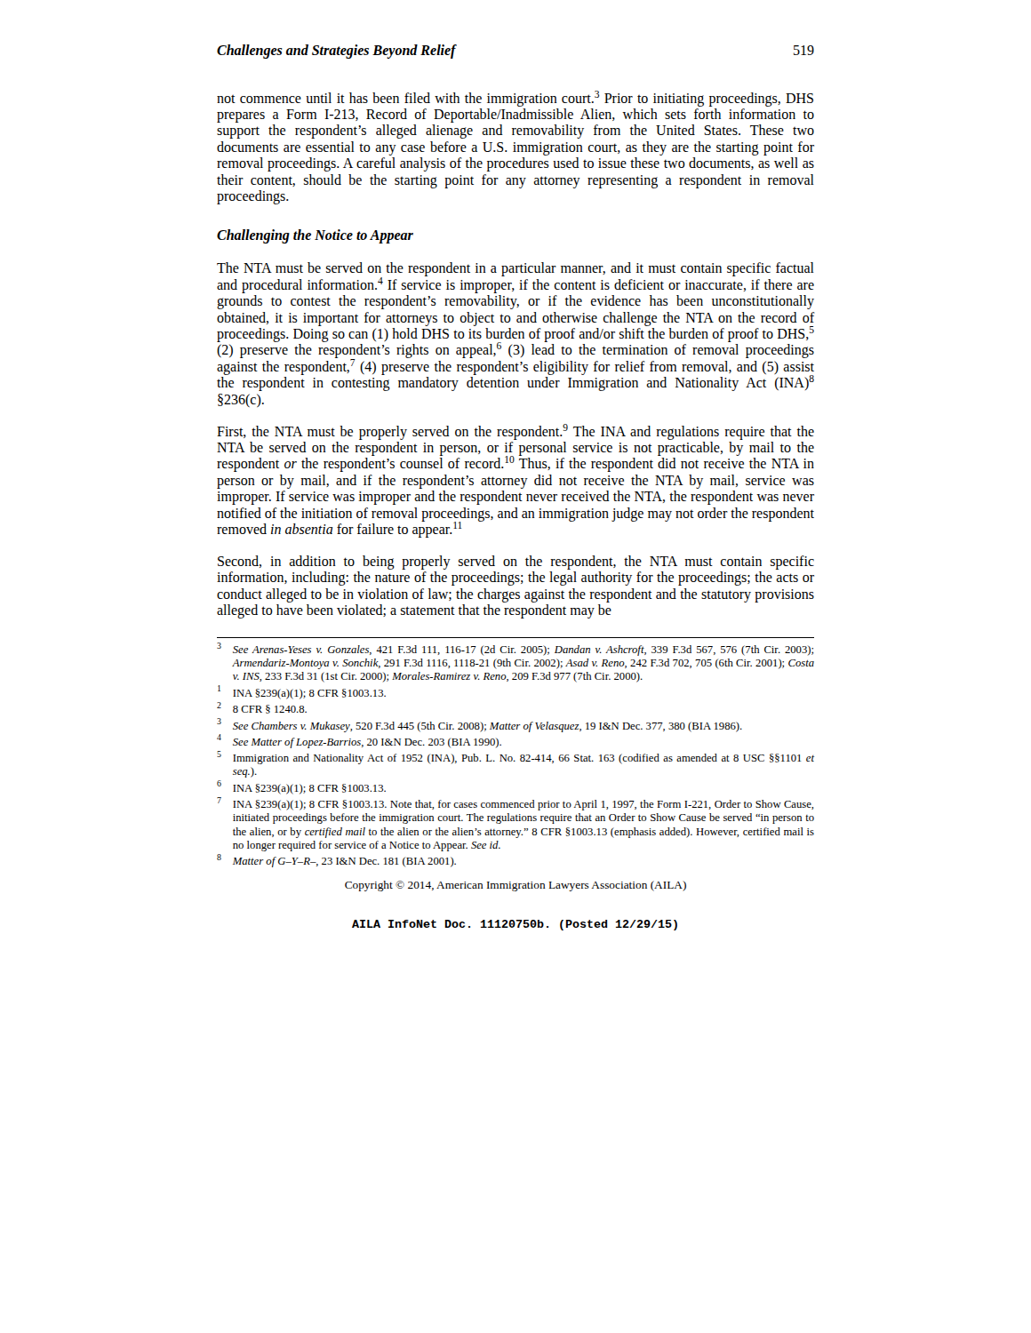Challenges and Strategies Beyond Relief 519
not commence until it has been filed with the immigration court.3 Prior to initiating proceedings, DHS prepares a Form I-213, Record of Deportable/Inadmissible Alien, which sets forth information to support the respondent’s alleged alienage and removability from the United States. These two documents are essential to any case before a U.S. immigration court, as they are the starting point for removal proceedings. A careful analysis of the procedures used to issue these two documents, as well as their content, should be the starting point for any attorney representing a respondent in removal proceedings.
Challenging the Notice to Appear
The NTA must be served on the respondent in a particular manner, and it must contain specific factual and procedural information.4 If service is improper, if the content is deficient or inaccurate, if there are grounds to contest the respondent’s removability, or if the evidence has been unconstitutionally obtained, it is important for attorneys to object to and otherwise challenge the NTA on the record of proceedings. Doing so can (1) hold DHS to its burden of proof and/or shift the burden of proof to DHS,5 (2) preserve the respondent’s rights on appeal,6 (3) lead to the termination of removal proceedings against the respondent,7 (4) preserve the respondent’s eligibility for relief from removal, and (5) assist the respondent in contesting mandatory detention under Immigration and Nationality Act (INA)8 §236(c).
First, the NTA must be properly served on the respondent.9 The INA and regulations require that the NTA be served on the respondent in person, or if personal service is not practicable, by mail to the respondent or the respondent’s counsel of record.10 Thus, if the respondent did not receive the NTA in person or by mail, and if the respondent’s attorney did not receive the NTA by mail, service was improper. If service was improper and the respondent never received the NTA, the respondent was never notified of the initiation of removal proceedings, and an immigration judge may not order the respondent removed in absentia for failure to appear.11
Second, in addition to being properly served on the respondent, the NTA must contain specific information, including: the nature of the proceedings; the legal authority for the proceedings; the acts or conduct alleged to be in violation of law; the charges against the respondent and the statutory provisions alleged to have been violated; a statement that the respondent may be
See Arenas-Yeses v. Gonzales, 421 F.3d 111, 116-17 (2d Cir. 2005); Dandan v. Ashcroft, 339 F.3d 567, 576 (7th Cir. 2003); Armendariz-Montoya v. Sonchik, 291 F.3d 1116, 1118-21 (9th Cir. 2002); Asad v. Reno, 242 F.3d 702, 705 (6th Cir. 2001); Costa v. INS, 233 F.3d 31 (1st Cir. 2000); Morales-Ramirez v. Reno, 209 F.3d 977 (7th Cir. 2000).
INA §239(a)(1); 8 CFR §1003.13.
8 CFR § 1240.8.
See Chambers v. Mukasey, 520 F.3d 445 (5th Cir. 2008); Matter of Velasquez, 19 I&N Dec. 377, 380 (BIA 1986).
See Matter of Lopez-Barrios, 20 I&N Dec. 203 (BIA 1990).
Immigration and Nationality Act of 1952 (INA), Pub. L. No. 82-414, 66 Stat. 163 (codified as amended at 8 USC §§1101 et seq.).
INA §239(a)(1); 8 CFR §1003.13.
INA §239(a)(1); 8 CFR §1003.13. Note that, for cases commenced prior to April 1, 1997, the Form I-221, Order to Show Cause, initiated proceedings before the immigration court. The regulations require that an Order to Show Cause be served “in person to the alien, or by certified mail to the alien or the alien’s attorney.” 8 CFR §1003.13 (emphasis added). However, certified mail is no longer required for service of a Notice to Appear. See id.
Matter of G–Y–R–, 23 I&N Dec. 181 (BIA 2001).
Copyright © 2014, American Immigration Lawyers Association (AILA)
AILA InfoNet Doc. 11120750b. (Posted 12/29/15)